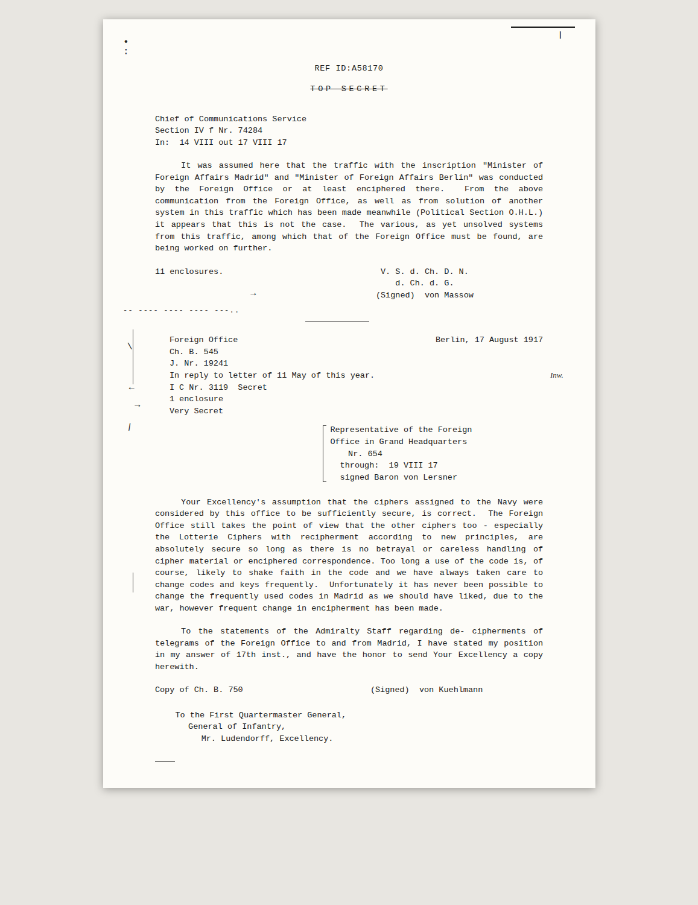• : ǀ
REF ID:A58170
TOP SECRET
Chief of Communications Service
Section IV f Nr. 74284
In: 14 VIII out 17 VIII 17
It was assumed here that the traffic with the inscription "Minister of Foreign Affairs Madrid" and "Minister of Foreign Affairs Berlin" was conducted by the Foreign Office or at least enciphered there. From the above communication from the Foreign Office, as well as from solution of another system in this traffic which has been made meanwhile (Political Section O.H.L.) it appears that this is not the case. The various, as yet unsolved systems from this traffic, among which that of the Foreign Office must be found, are being worked on further.
11 enclosures.
V. S. d. Ch. D. N.
d. Ch. d. G.
(Signed) von Massow
-- ---- ---- ---- ---.. →
Foreign Office
Ch. B. 545
J. Nr. 19241
In reply to letter of 11 May of this year.
I C Nr. 3119 Secret
1 enclosure
Very Secret
Berlin, 17 August 1917
\ ← → / Inw.
Representative of the Foreign
Office in Grand Headquarters
Nr. 654
through: 19 VIII 17
signed Baron von Lersner
Your Excellency's assumption that the ciphers assigned to the Navy were considered by this office to be sufficiently secure, is correct. The Foreign Office still takes the point of view that the other ciphers too - especially the Lotterie Ciphers with recipherment according to new principles, are absolutely secure so long as there is no betrayal or careless handling of cipher material or enciphered correspondence. Too long a use of the code is, of course, likely to shake faith in the code and we have always taken care to change codes and keys frequently. Unfortunately it has never been possible to change the frequently used codes in Madrid as we should have liked, due to the war, however frequent change in encipherment has been made.
To the statements of the Admiralty Staff regarding de- cipherments of telegrams of the Foreign Office to and from Madrid, I have stated my position in my answer of 17th inst., and have the honor to send Your Excellency a copy herewith.
Copy of Ch. B. 750
(Signed) von Kuehlmann
To the First Quartermaster General,
General of Infantry,
Mr. Ludendorff, Excellency.